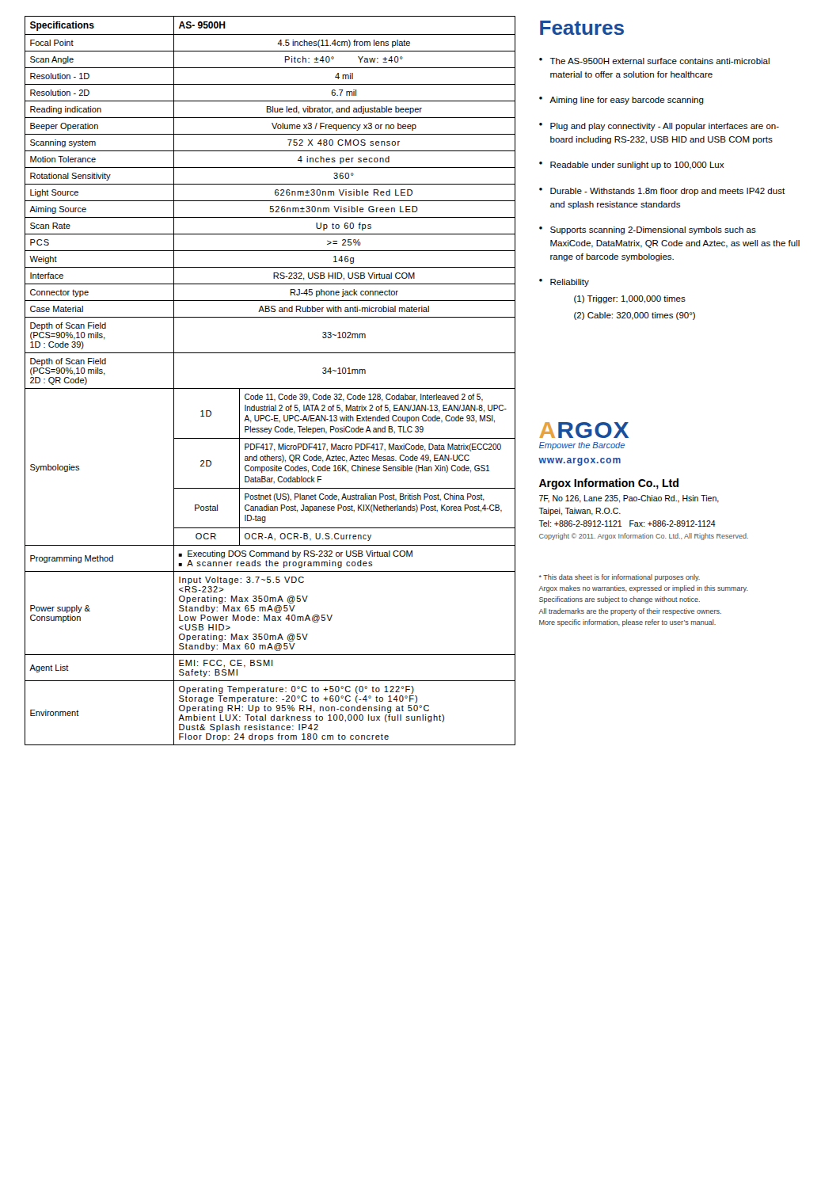| Specifications | AS- 9500H |
| --- | --- |
| Focal Point | 4.5 inches(11.4cm) from lens plate |
| Scan Angle | Pitch: ±40° Yaw: ±40° |
| Resolution - 1D | 4 mil |
| Resolution - 2D | 6.7 mil |
| Reading indication | Blue led, vibrator, and adjustable beeper |
| Beeper Operation | Volume x3 / Frequency x3 or no beep |
| Scanning system | 752 X 480 CMOS sensor |
| Motion Tolerance | 4 inches per second |
| Rotational Sensitivity | 360° |
| Light Source | 626nm±30nm Visible Red LED |
| Aiming Source | 526nm±30nm Visible Green LED |
| Scan Rate | Up to 60 fps |
| PCS | >= 25% |
| Weight | 146g |
| Interface | RS-232, USB HID, USB Virtual COM |
| Connector type | RJ-45 phone jack connector |
| Case Material | ABS and Rubber with anti-microbial material |
| Depth of Scan Field (PCS=90%,10 mils, 1D : Code 39) | 33~102mm |
| Depth of Scan Field (PCS=90%,10 mils, 2D : QR Code) | 34~101mm |
| Symbologies | 1D | Code 11, Code 39, Code 32, Code 128, Codabar, Interleaved 2 of 5, Industrial 2 of 5, IATA 2 of 5, Matrix 2 of 5, EAN/JAN-13, EAN/JAN-8, UPC-A, UPC-E, UPC-A/EAN-13 with Extended Coupon Code, Code 93, MSI, Plessey Code, Telepen, PosiCode A and B, TLC 39 |
| 2D | PDF417, MicroPDF417, Macro PDF417, MaxiCode, Data Matrix(ECC200 and others), QR Code, Aztec, Aztec Mesas. Code 49, EAN-UCC Composite Codes, Code 16K, Chinese Sensible (Han Xin) Code, GS1 DataBar, Codablock F |
| Postal | Postnet (US), Planet Code, Australian Post, British Post, China Post, Canadian Post, Japanese Post, KIX(Netherlands) Post, Korea Post,4-CB, ID-tag |
| OCR | OCR-A, OCR-B, U.S.Currency |
| Programming Method | Executing DOS Command by RS-232 or USB Virtual COM A scanner reads the programming codes |
| Power supply & Consumption | Input Voltage: 3.7~5.5 VDC <RS-232> Operating: Max 350mA @5V Standby: Max 65 mA@5V Low Power Mode: Max 40mA@5V <USB HID> Operating: Max 350mA @5V Standby: Max 60 mA@5V |
| Agent List | EMI: FCC, CE, BSMI Safety: BSMI |
| Environment | Operating Temperature: 0°C to +50°C (0° to 122°F) Storage Temperature: -20°C to +60°C (-4° to 140°F) Operating RH: Up to 95% RH, non-condensing at 50°C Ambient LUX: Total darkness to 100,000 lux (full sunlight) Dust& Splash resistance: IP42 Floor Drop: 24 drops from 180 cm to concrete |
Features
The AS-9500H external surface contains anti-microbial material to offer a solution for healthcare
Aiming line for easy barcode scanning
Plug and play connectivity - All popular interfaces are on-board including RS-232, USB HID and USB COM ports
Readable under sunlight up to 100,000 Lux
Durable - Withstands 1.8m floor drop and meets IP42 dust and splash resistance standards
Supports scanning 2-Dimensional symbols such as MaxiCode, DataMatrix, QR Code and Aztec, as well as the full range of barcode symbologies.
Reliability (1) Trigger: 1,000,000 times (2) Cable: 320,000 times (90°)
ARGOX
Empower the Barcode
www.argox.com
Argox Information Co., Ltd
7F, No 126, Lane 235, Pao-Chiao Rd., Hsin Tien,
Taipei, Taiwan, R.O.C.
Tel: +886-2-8912-1121 Fax: +886-2-8912-1124
Copyright © 2011. Argox Information Co. Ltd., All Rights Reserved.
* This data sheet is for informational purposes only.
Argox makes no warranties, expressed or implied in this summary.
Specifications are subject to change without notice.
All trademarks are the property of their respective owners.
More specific information, please refer to user’s manual.